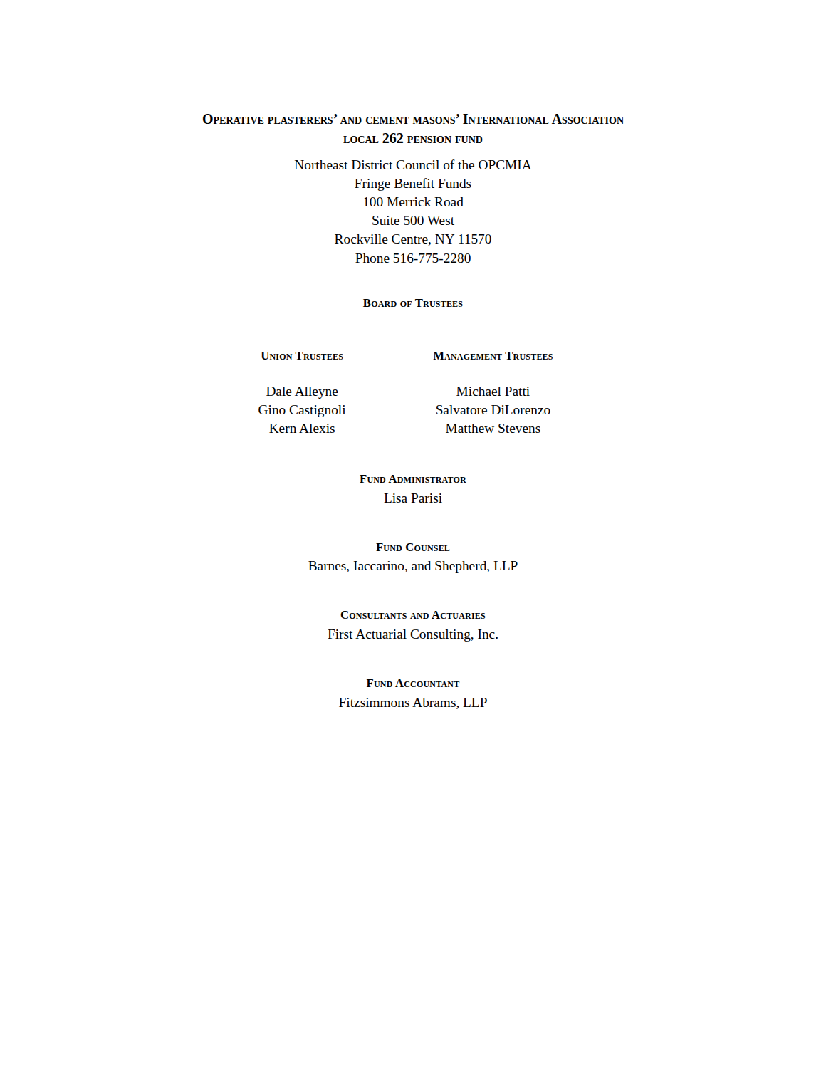Operative plasterers’ and cement masons’ International Association local 262 pension fund
Northeast District Council of the OPCMIA
Fringe Benefit Funds
100 Merrick Road
Suite 500 West
Rockville Centre, NY 11570
Phone 516-775-2280
Board of Trustees
| Union Trustees | Management Trustees |
| --- | --- |
| Dale Alleyne Gino Castignoli Kern Alexis | Michael Patti Salvatore DiLorenzo Matthew Stevens |
Fund Administrator
Lisa Parisi
Fund Counsel
Barnes, Iaccarino, and Shepherd, LLP
Consultants and Actuaries
First Actuarial Consulting, Inc.
Fund Accountant
Fitzsimmons Abrams, LLP